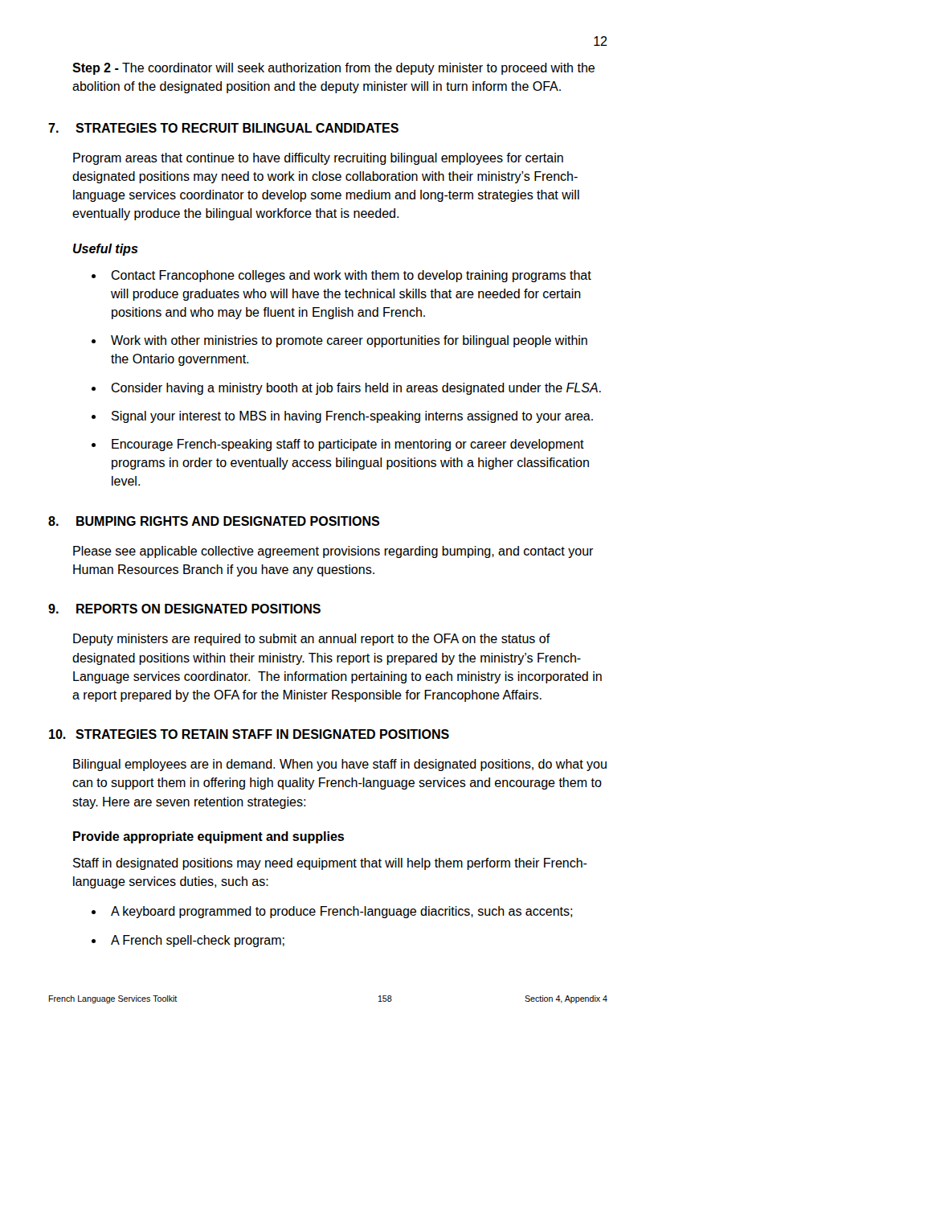12
Step 2 - The coordinator will seek authorization from the deputy minister to proceed with the abolition of the designated position and the deputy minister will in turn inform the OFA.
7. STRATEGIES TO RECRUIT BILINGUAL CANDIDATES
Program areas that continue to have difficulty recruiting bilingual employees for certain designated positions may need to work in close collaboration with their ministry’s French-language services coordinator to develop some medium and long-term strategies that will eventually produce the bilingual workforce that is needed.
Useful tips
Contact Francophone colleges and work with them to develop training programs that will produce graduates who will have the technical skills that are needed for certain positions and who may be fluent in English and French.
Work with other ministries to promote career opportunities for bilingual people within the Ontario government.
Consider having a ministry booth at job fairs held in areas designated under the FLSA.
Signal your interest to MBS in having French-speaking interns assigned to your area.
Encourage French-speaking staff to participate in mentoring or career development programs in order to eventually access bilingual positions with a higher classification level.
8. BUMPING RIGHTS AND DESIGNATED POSITIONS
Please see applicable collective agreement provisions regarding bumping, and contact your Human Resources Branch if you have any questions.
9. REPORTS ON DESIGNATED POSITIONS
Deputy ministers are required to submit an annual report to the OFA on the status of designated positions within their ministry. This report is prepared by the ministry’s French-Language services coordinator. The information pertaining to each ministry is incorporated in a report prepared by the OFA for the Minister Responsible for Francophone Affairs.
10. STRATEGIES TO RETAIN STAFF IN DESIGNATED POSITIONS
Bilingual employees are in demand. When you have staff in designated positions, do what you can to support them in offering high quality French-language services and encourage them to stay. Here are seven retention strategies:
Provide appropriate equipment and supplies
Staff in designated positions may need equipment that will help them perform their French-language services duties, such as:
A keyboard programmed to produce French-language diacritics, such as accents;
A French spell-check program;
| French Language Services Toolkit | 158 | Section 4, Appendix 4 |